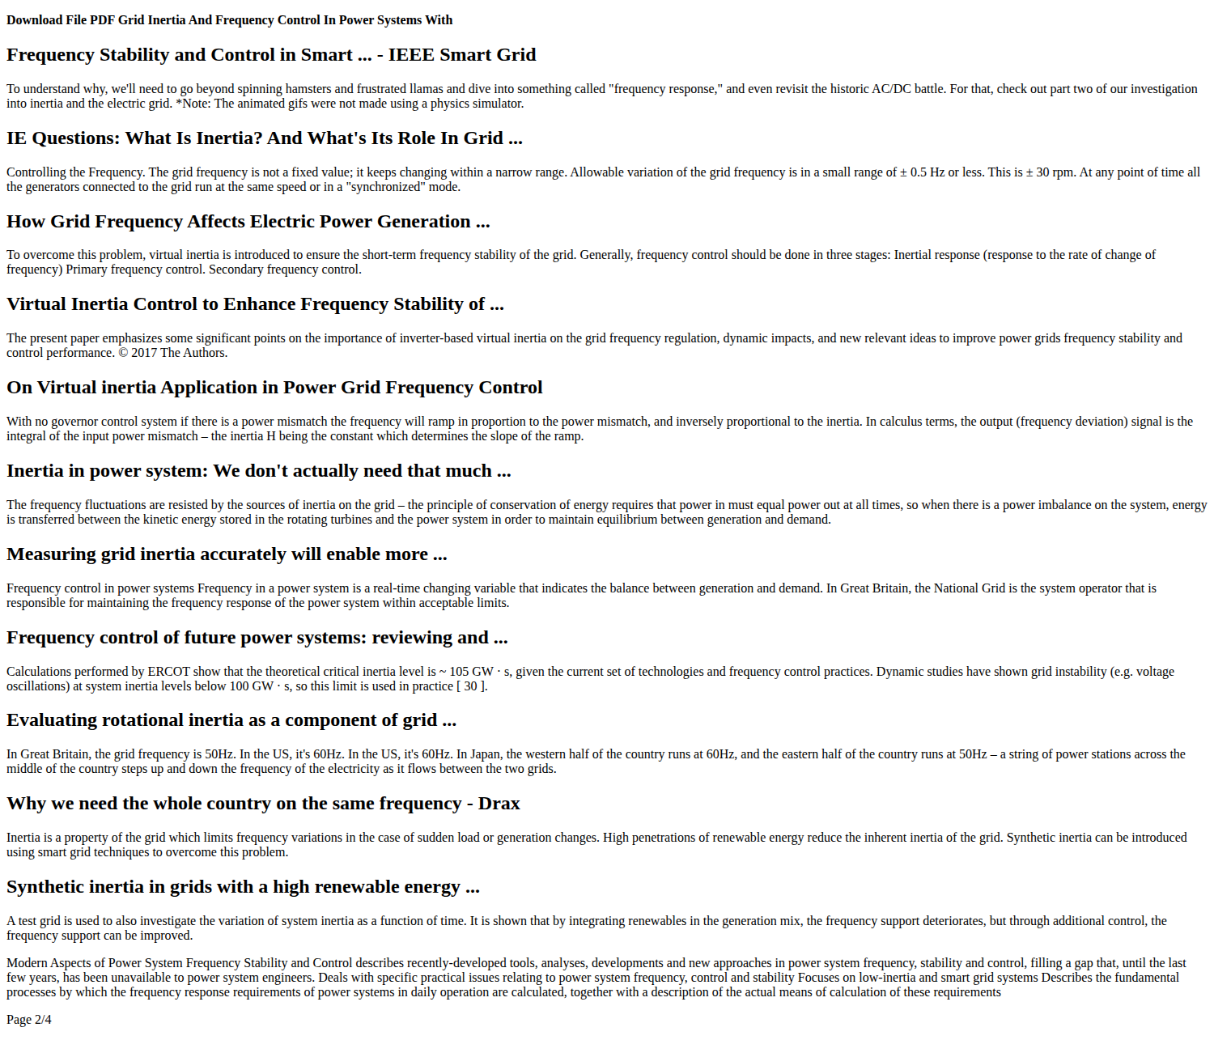Download File PDF Grid Inertia And Frequency Control In Power Systems With
Frequency Stability and Control in Smart ... - IEEE Smart Grid
To understand why, we'll need to go beyond spinning hamsters and frustrated llamas and dive into something called "frequency response," and even revisit the historic AC/DC battle. For that, check out part two of our investigation into inertia and the electric grid. *Note: The animated gifs were not made using a physics simulator.
IE Questions: What Is Inertia? And What's Its Role In Grid ...
Controlling the Frequency. The grid frequency is not a fixed value; it keeps changing within a narrow range. Allowable variation of the grid frequency is in a small range of ± 0.5 Hz or less. This is ± 30 rpm. At any point of time all the generators connected to the grid run at the same speed or in a "synchronized" mode.
How Grid Frequency Affects Electric Power Generation ...
To overcome this problem, virtual inertia is introduced to ensure the short-term frequency stability of the grid. Generally, frequency control should be done in three stages: Inertial response (response to the rate of change of frequency) Primary frequency control. Secondary frequency control.
Virtual Inertia Control to Enhance Frequency Stability of ...
The present paper emphasizes some significant points on the importance of inverter-based virtual inertia on the grid frequency regulation, dynamic impacts, and new relevant ideas to improve power grids frequency stability and control performance. © 2017 The Authors.
On Virtual inertia Application in Power Grid Frequency Control
With no governor control system if there is a power mismatch the frequency will ramp in proportion to the power mismatch, and inversely proportional to the inertia. In calculus terms, the output (frequency deviation) signal is the integral of the input power mismatch – the inertia H being the constant which determines the slope of the ramp.
Inertia in power system: We don't actually need that much ...
The frequency fluctuations are resisted by the sources of inertia on the grid – the principle of conservation of energy requires that power in must equal power out at all times, so when there is a power imbalance on the system, energy is transferred between the kinetic energy stored in the rotating turbines and the power system in order to maintain equilibrium between generation and demand.
Measuring grid inertia accurately will enable more ...
Frequency control in power systems Frequency in a power system is a real-time changing variable that indicates the balance between generation and demand. In Great Britain, the National Grid is the system operator that is responsible for maintaining the frequency response of the power system within acceptable limits.
Frequency control of future power systems: reviewing and ...
Calculations performed by ERCOT show that the theoretical critical inertia level is ~ 105 GW · s, given the current set of technologies and frequency control practices. Dynamic studies have shown grid instability (e.g. voltage oscillations) at system inertia levels below 100 GW · s, so this limit is used in practice [ 30 ].
Evaluating rotational inertia as a component of grid ...
In Great Britain, the grid frequency is 50Hz. In the US, it's 60Hz. In the US, it's 60Hz. In Japan, the western half of the country runs at 60Hz, and the eastern half of the country runs at 50Hz – a string of power stations across the middle of the country steps up and down the frequency of the electricity as it flows between the two grids.
Why we need the whole country on the same frequency - Drax
Inertia is a property of the grid which limits frequency variations in the case of sudden load or generation changes. High penetrations of renewable energy reduce the inherent inertia of the grid. Synthetic inertia can be introduced using smart grid techniques to overcome this problem.
Synthetic inertia in grids with a high renewable energy ...
A test grid is used to also investigate the variation of system inertia as a function of time. It is shown that by integrating renewables in the generation mix, the frequency support deteriorates, but through additional control, the frequency support can be improved.
Modern Aspects of Power System Frequency Stability and Control describes recently-developed tools, analyses, developments and new approaches in power system frequency, stability and control, filling a gap that, until the last few years, has been unavailable to power system engineers. Deals with specific practical issues relating to power system frequency, control and stability Focuses on low-inertia and smart grid systems Describes the fundamental processes by which the frequency response requirements of power systems in daily operation are calculated, together with a description of the actual means of calculation of these requirements
Page 2/4